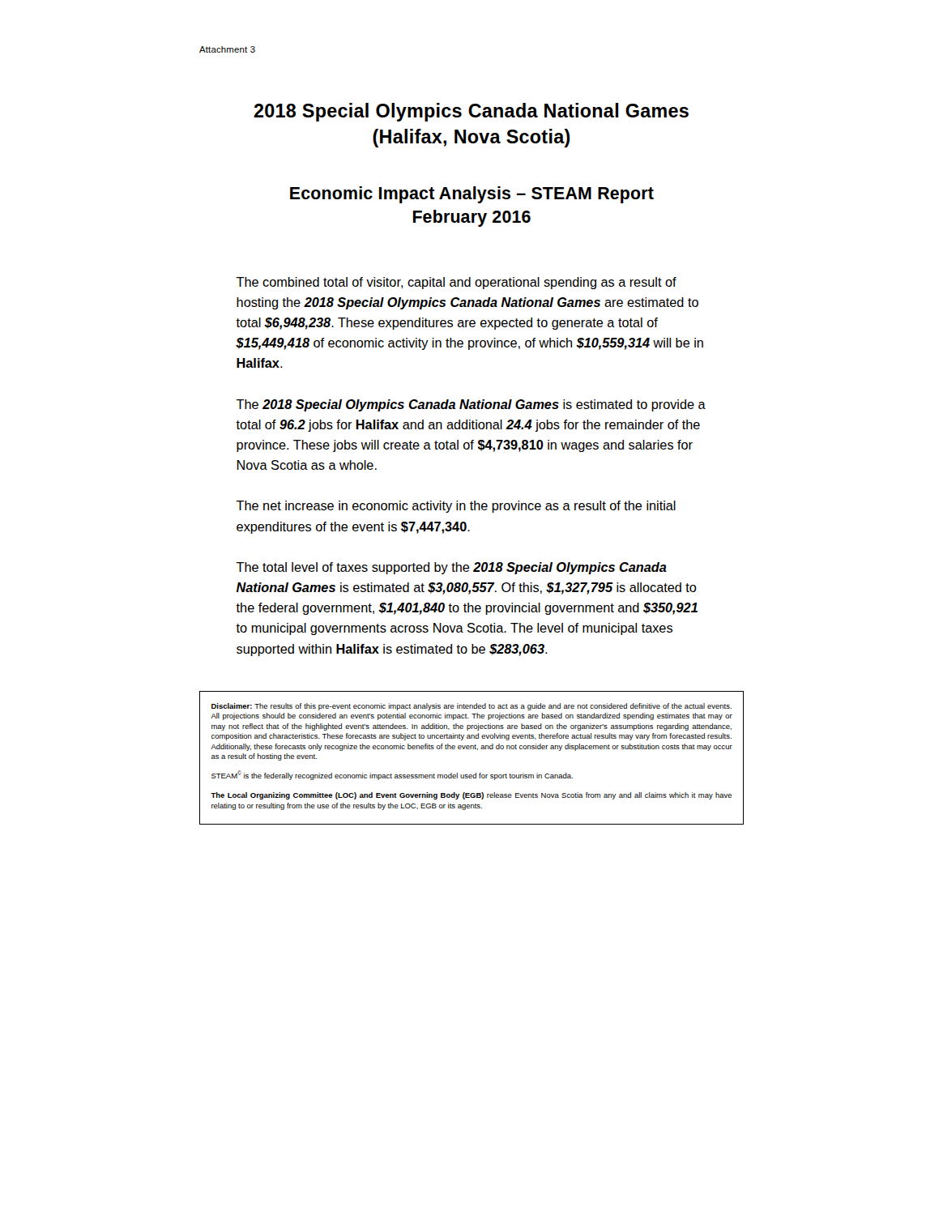Attachment 3
2018 Special Olympics Canada National Games
(Halifax, Nova Scotia)
Economic Impact Analysis – STEAM Report
February 2016
The combined total of visitor, capital and operational spending as a result of hosting the 2018 Special Olympics Canada National Games are estimated to total $6,948,238. These expenditures are expected to generate a total of $15,449,418 of economic activity in the province, of which $10,559,314 will be in Halifax.
The 2018 Special Olympics Canada National Games is estimated to provide a total of 96.2 jobs for Halifax and an additional 24.4 jobs for the remainder of the province. These jobs will create a total of $4,739,810 in wages and salaries for Nova Scotia as a whole.
The net increase in economic activity in the province as a result of the initial expenditures of the event is $7,447,340.
The total level of taxes supported by the 2018 Special Olympics Canada National Games is estimated at $3,080,557. Of this, $1,327,795 is allocated to the federal government, $1,401,840 to the provincial government and $350,921 to municipal governments across Nova Scotia. The level of municipal taxes supported within Halifax is estimated to be $283,063.
Disclaimer: The results of this pre-event economic impact analysis are intended to act as a guide and are not considered definitive of the actual events. All projections should be considered an event's potential economic impact. The projections are based on standardized spending estimates that may or may not reflect that of the highlighted event's attendees. In addition, the projections are based on the organizer's assumptions regarding attendance, composition and characteristics. These forecasts are subject to uncertainty and evolving events, therefore actual results may vary from forecasted results. Additionally, these forecasts only recognize the economic benefits of the event, and do not consider any displacement or substitution costs that may occur as a result of hosting the event.
STEAM© is the federally recognized economic impact assessment model used for sport tourism in Canada.
The Local Organizing Committee (LOC) and Event Governing Body (EGB) release Events Nova Scotia from any and all claims which it may have relating to or resulting from the use of the results by the LOC, EGB or its agents.